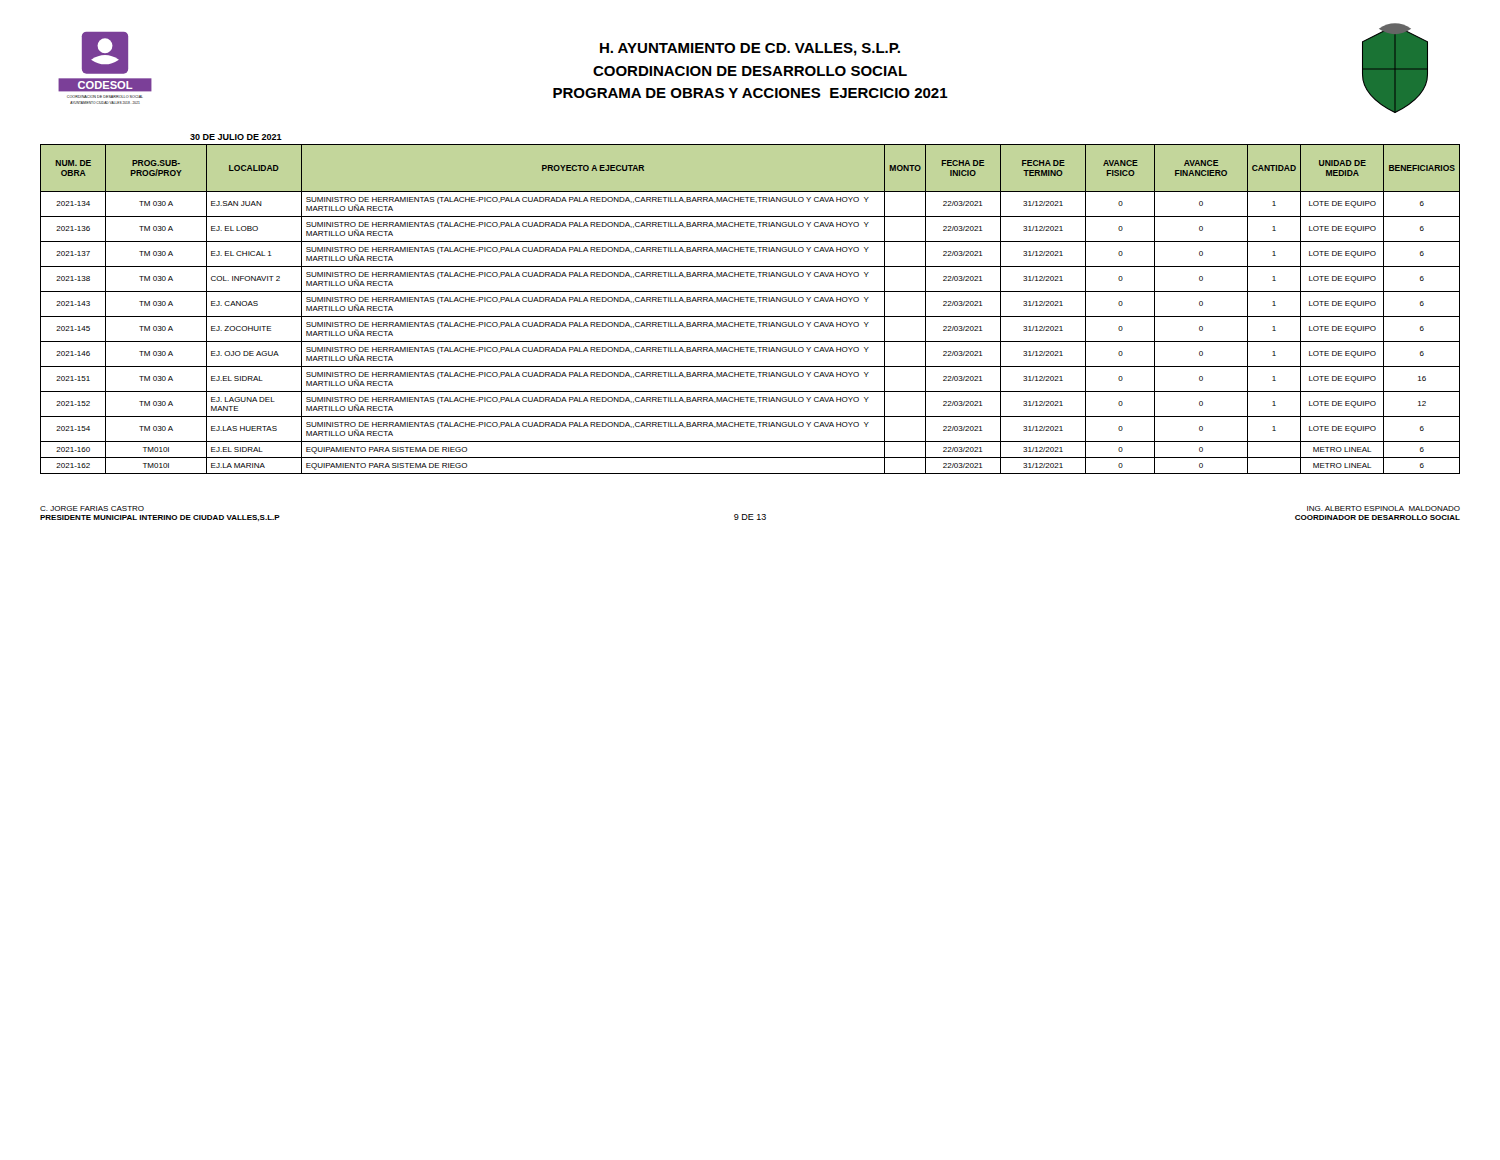H. AYUNTAMIENTO DE CD. VALLES, S.L.P.
COORDINACION DE DESARROLLO SOCIAL
PROGRAMA DE OBRAS Y ACCIONES EJERCICIO 2021
30 DE JULIO DE 2021
| NUM. DE OBRA | PROG.SUB-PROG/PROY | LOCALIDAD | PROYECTO A EJECUTAR | MONTO | FECHA DE INICIO | FECHA DE TERMINO | AVANCE FISICO | AVANCE FINANCIERO | CANTIDAD | UNIDAD DE MEDIDA | BENEFICIARIOS |
| --- | --- | --- | --- | --- | --- | --- | --- | --- | --- | --- | --- |
| 2021-134 | TM 030 A | EJ.SAN JUAN | SUMINISTRO DE HERRAMIENTAS (TALACHE-PICO,PALA CUADRADA PALA REDONDA,,CARRETILLA,BARRA,MACHETE,TRIANGULO Y CAVA HOYO Y MARTILLO UÑA RECTA | | 22/03/2021 | 31/12/2021 | 0 | 0 | 1 | LOTE DE EQUIPO | 6 |
| 2021-136 | TM 030 A | EJ. EL LOBO | SUMINISTRO DE HERRAMIENTAS (TALACHE-PICO,PALA CUADRADA PALA REDONDA,,CARRETILLA,BARRA,MACHETE,TRIANGULO Y CAVA HOYO Y MARTILLO UÑA RECTA | | 22/03/2021 | 31/12/2021 | 0 | 0 | 1 | LOTE DE EQUIPO | 6 |
| 2021-137 | TM 030 A | EJ. EL CHICAL 1 | SUMINISTRO DE HERRAMIENTAS (TALACHE-PICO,PALA CUADRADA PALA REDONDA,,CARRETILLA,BARRA,MACHETE,TRIANGULO Y CAVA HOYO Y MARTILLO UÑA RECTA | | 22/03/2021 | 31/12/2021 | 0 | 0 | 1 | LOTE DE EQUIPO | 6 |
| 2021-138 | TM 030 A | COL. INFONAVIT 2 | SUMINISTRO DE HERRAMIENTAS (TALACHE-PICO,PALA CUADRADA PALA REDONDA,,CARRETILLA,BARRA,MACHETE,TRIANGULO Y CAVA HOYO Y MARTILLO UÑA RECTA | | 22/03/2021 | 31/12/2021 | 0 | 0 | 1 | LOTE DE EQUIPO | 6 |
| 2021-143 | TM 030 A | EJ. CANOAS | SUMINISTRO DE HERRAMIENTAS (TALACHE-PICO,PALA CUADRADA PALA REDONDA,,CARRETILLA,BARRA,MACHETE,TRIANGULO Y CAVA HOYO Y MARTILLO UÑA RECTA | | 22/03/2021 | 31/12/2021 | 0 | 0 | 1 | LOTE DE EQUIPO | 6 |
| 2021-145 | TM 030 A | EJ. ZOCOHUITE | SUMINISTRO DE HERRAMIENTAS (TALACHE-PICO,PALA CUADRADA PALA REDONDA,,CARRETILLA,BARRA,MACHETE,TRIANGULO Y CAVA HOYO Y MARTILLO UÑA RECTA | | 22/03/2021 | 31/12/2021 | 0 | 0 | 1 | LOTE DE EQUIPO | 6 |
| 2021-146 | TM 030 A | EJ. OJO DE AGUA | SUMINISTRO DE HERRAMIENTAS (TALACHE-PICO,PALA CUADRADA PALA REDONDA,,CARRETILLA,BARRA,MACHETE,TRIANGULO Y CAVA HOYO Y MARTILLO UÑA RECTA | | 22/03/2021 | 31/12/2021 | 0 | 0 | 1 | LOTE DE EQUIPO | 6 |
| 2021-151 | TM 030 A | EJ.EL SIDRAL | SUMINISTRO DE HERRAMIENTAS (TALACHE-PICO,PALA CUADRADA PALA REDONDA,,CARRETILLA,BARRA,MACHETE,TRIANGULO Y CAVA HOYO Y MARTILLO UÑA RECTA | | 22/03/2021 | 31/12/2021 | 0 | 0 | 1 | LOTE DE EQUIPO | 16 |
| 2021-152 | TM 030 A | EJ. LAGUNA DEL MANTE | SUMINISTRO DE HERRAMIENTAS (TALACHE-PICO,PALA CUADRADA PALA REDONDA,,CARRETILLA,BARRA,MACHETE,TRIANGULO Y CAVA HOYO Y MARTILLO UÑA RECTA | | 22/03/2021 | 31/12/2021 | 0 | 0 | 1 | LOTE DE EQUIPO | 12 |
| 2021-154 | TM 030 A | EJ.LAS HUERTAS | SUMINISTRO DE HERRAMIENTAS (TALACHE-PICO,PALA CUADRADA PALA REDONDA,,CARRETILLA,BARRA,MACHETE,TRIANGULO Y CAVA HOYO Y MARTILLO UÑA RECTA | | 22/03/2021 | 31/12/2021 | 0 | 0 | 1 | LOTE DE EQUIPO | 6 |
| 2021-160 | TM010I | EJ.EL SIDRAL | EQUIPAMIENTO PARA SISTEMA DE RIEGO | | 22/03/2021 | 31/12/2021 | 0 | 0 | | METRO LINEAL | 6 |
| 2021-162 | TM010I | EJ.LA MARINA | EQUIPAMIENTO PARA SISTEMA DE RIEGO | | 22/03/2021 | 31/12/2021 | 0 | 0 | | METRO LINEAL | 6 |
C. JORGE FARIAS CASTRO
PRESIDENTE MUNICIPAL INTERINO DE CIUDAD VALLES,S.L.P
9 DE 13
ING. ALBERTO ESPINOLA MALDONADO
COORDINADOR DE DESARROLLO SOCIAL